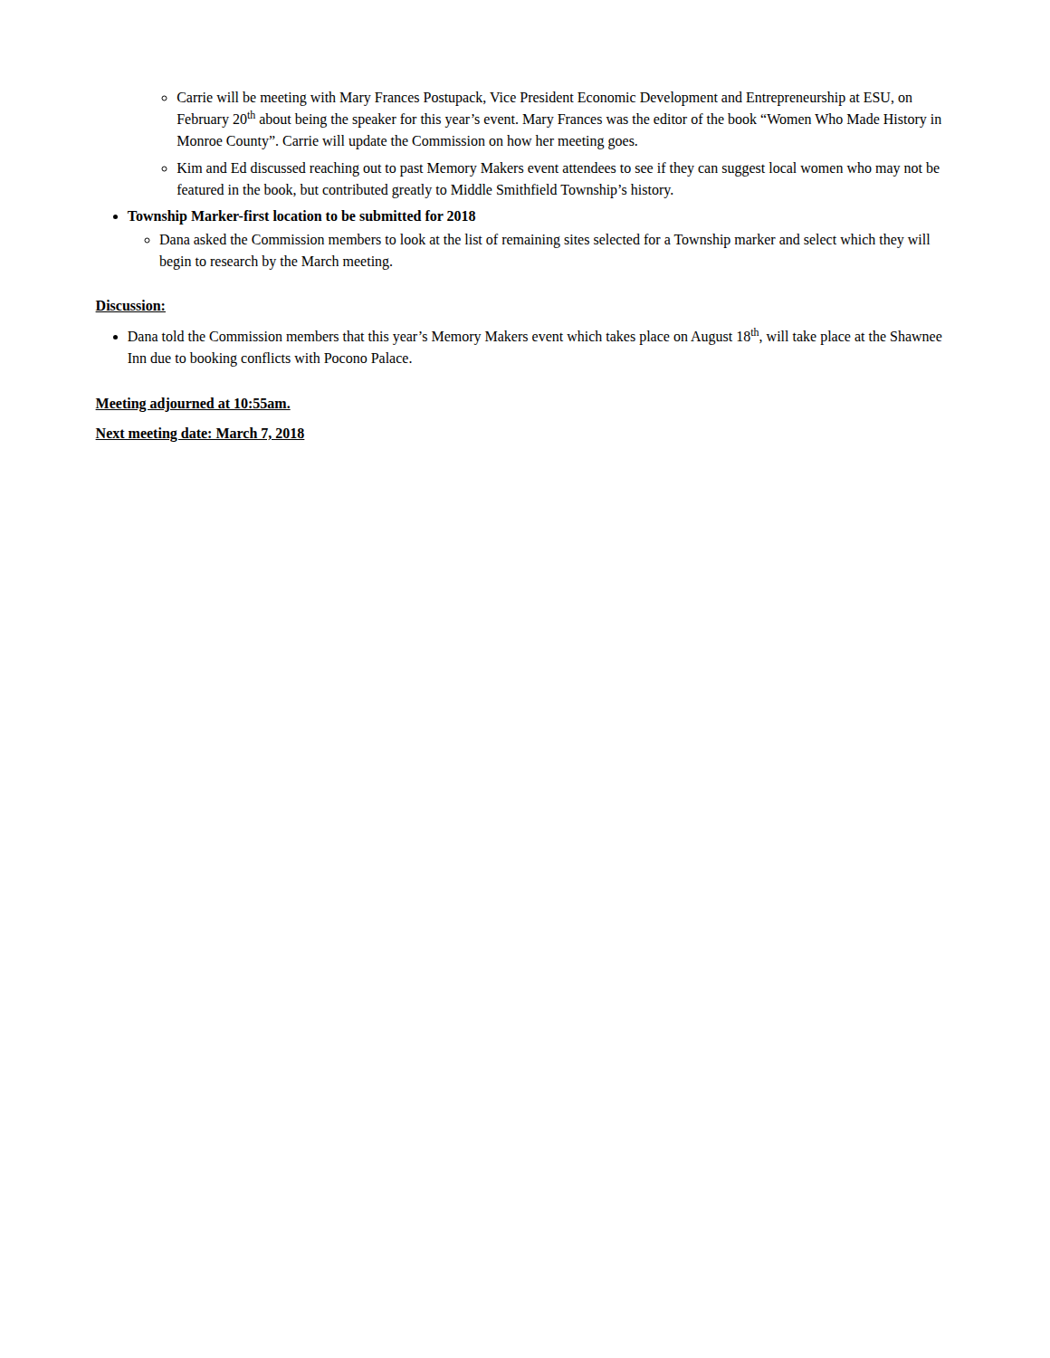Carrie will be meeting with Mary Frances Postupack, Vice President Economic Development and Entrepreneurship at ESU, on February 20th about being the speaker for this year’s event. Mary Frances was the editor of the book “Women Who Made History in Monroe County”. Carrie will update the Commission on how her meeting goes.
Kim and Ed discussed reaching out to past Memory Makers event attendees to see if they can suggest local women who may not be featured in the book, but contributed greatly to Middle Smithfield Township’s history.
Township Marker-first location to be submitted for 2018
Dana asked the Commission members to look at the list of remaining sites selected for a Township marker and select which they will begin to research by the March meeting.
Discussion:
Dana told the Commission members that this year’s Memory Makers event which takes place on August 18th, will take place at the Shawnee Inn due to booking conflicts with Pocono Palace.
Meeting adjourned at 10:55am.
Next meeting date: March 7, 2018